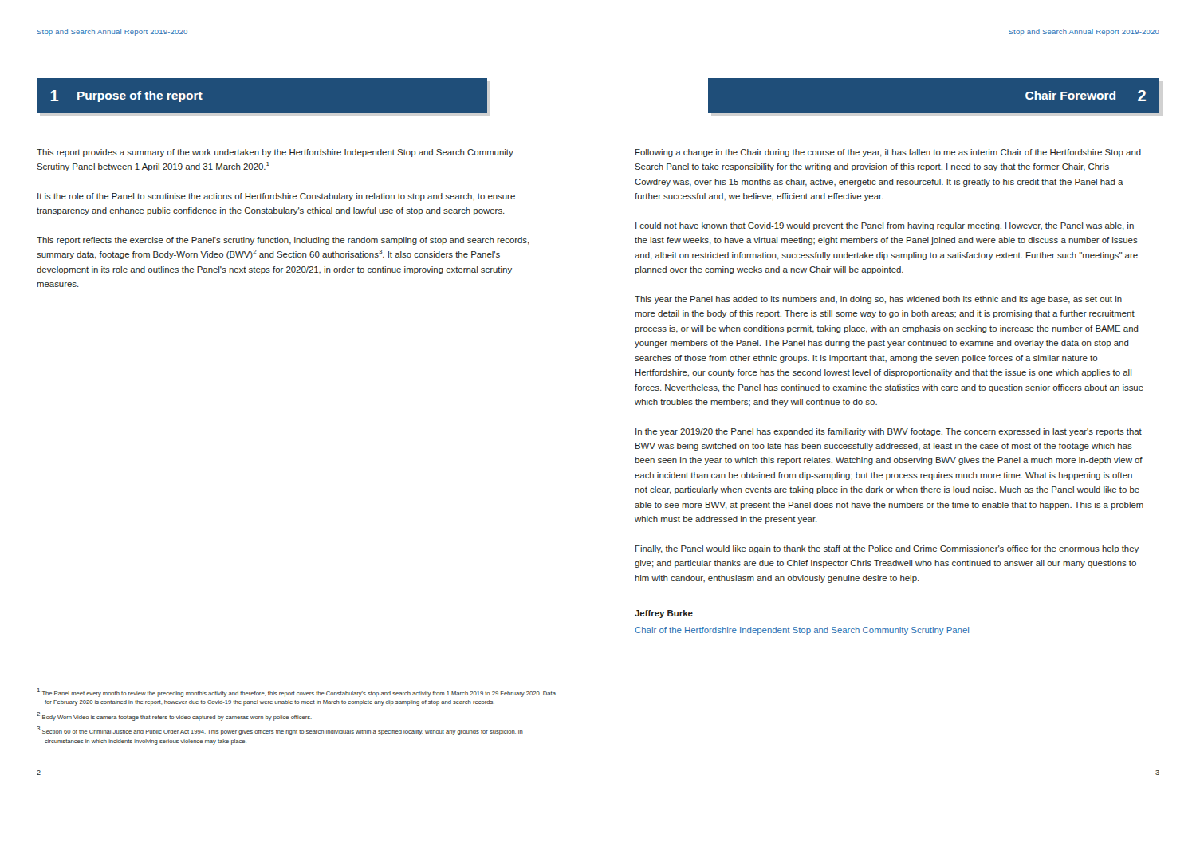Stop and Search Annual Report 2019-2020
1
Purpose of the report
This report provides a summary of the work undertaken by the Hertfordshire Independent Stop and Search Community Scrutiny Panel between 1 April 2019 and 31 March 2020.1
It is the role of the Panel to scrutinise the actions of Hertfordshire Constabulary in relation to stop and search, to ensure transparency and enhance public confidence in the Constabulary's ethical and lawful use of stop and search powers.
This report reflects the exercise of the Panel's scrutiny function, including the random sampling of stop and search records, summary data, footage from Body-Worn Video (BWV)2 and Section 60 authorisations3. It also considers the Panel's development in its role and outlines the Panel's next steps for 2020/21, in order to continue improving external scrutiny measures.
1 The Panel meet every month to review the preceding month's activity and therefore, this report covers the Constabulary's stop and search activity from 1 March 2019 to 29 February 2020. Data for February 2020 is contained in the report, however due to Covid-19 the panel were unable to meet in March to complete any dip sampling of stop and search records.
2 Body Worn Video is camera footage that refers to video captured by cameras worn by police officers.
3 Section 60 of the Criminal Justice and Public Order Act 1994. This power gives officers the right to search individuals within a specified locality, without any grounds for suspicion, in circumstances in which incidents involving serious violence may take place.
2
Stop and Search Annual Report 2019-2020
Chair Foreword
2
Following a change in the Chair during the course of the year, it has fallen to me as interim Chair of the Hertfordshire Stop and Search Panel to take responsibility for the writing and provision of this report. I need to say that the former Chair, Chris Cowdrey was, over his 15 months as chair, active, energetic and resourceful. It is greatly to his credit that the Panel had a further successful and, we believe, efficient and effective year.
I could not have known that Covid-19 would prevent the Panel from having regular meeting. However, the Panel was able, in the last few weeks, to have a virtual meeting; eight members of the Panel joined and were able to discuss a number of issues and, albeit on restricted information, successfully undertake dip sampling to a satisfactory extent. Further such "meetings" are planned over the coming weeks and a new Chair will be appointed.
This year the Panel has added to its numbers and, in doing so, has widened both its ethnic and its age base, as set out in more detail in the body of this report. There is still some way to go in both areas; and it is promising that a further recruitment process is, or will be when conditions permit, taking place, with an emphasis on seeking to increase the number of BAME and younger members of the Panel. The Panel has during the past year continued to examine and overlay the data on stop and searches of those from other ethnic groups. It is important that, among the seven police forces of a similar nature to Hertfordshire, our county force has the second lowest level of disproportionality and that the issue is one which applies to all forces. Nevertheless, the Panel has continued to examine the statistics with care and to question senior officers about an issue which troubles the members; and they will continue to do so.
In the year 2019/20 the Panel has expanded its familiarity with BWV footage. The concern expressed in last year's reports that BWV was being switched on too late has been successfully addressed, at least in the case of most of the footage which has been seen in the year to which this report relates. Watching and observing BWV gives the Panel a much more in-depth view of each incident than can be obtained from dip-sampling; but the process requires much more time. What is happening is often not clear, particularly when events are taking place in the dark or when there is loud noise. Much as the Panel would like to be able to see more BWV, at present the Panel does not have the numbers or the time to enable that to happen. This is a problem which must be addressed in the present year.
Finally, the Panel would like again to thank the staff at the Police and Crime Commissioner's office for the enormous help they give; and particular thanks are due to Chief Inspector Chris Treadwell who has continued to answer all our many questions to him with candour, enthusiasm and an obviously genuine desire to help.
Jeffrey Burke
Chair of the Hertfordshire Independent Stop and Search Community Scrutiny Panel
3